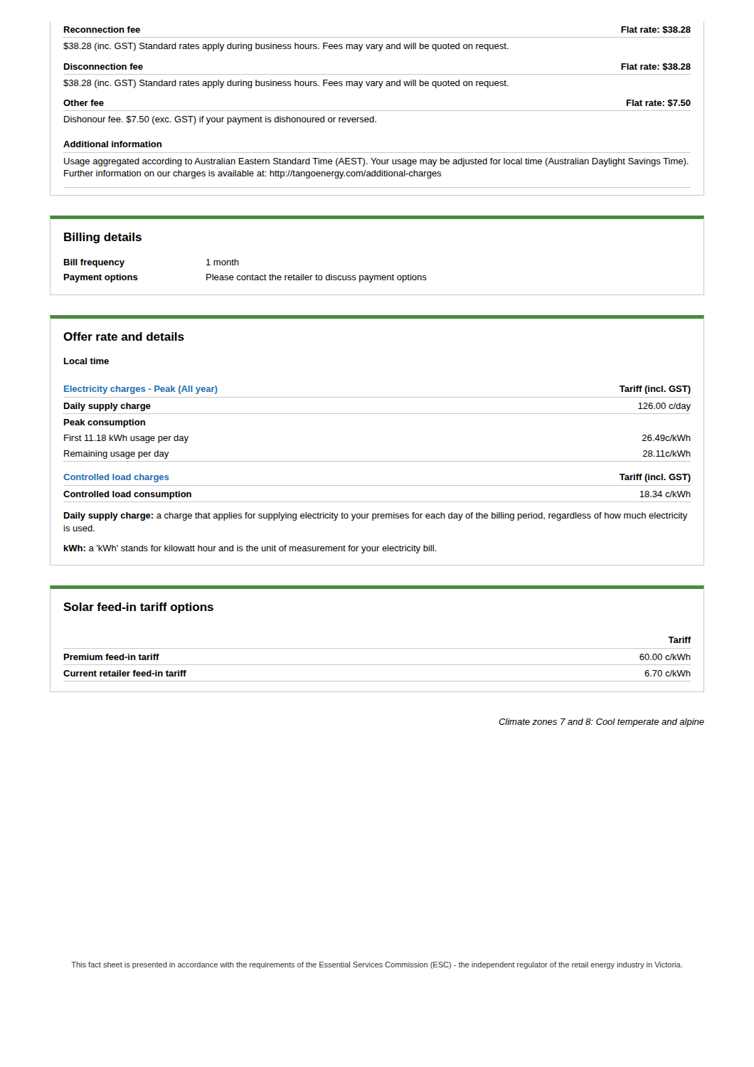Reconnection fee Flat rate: $38.28
$38.28 (inc. GST) Standard rates apply during business hours. Fees may vary and will be quoted on request.
Disconnection fee Flat rate: $38.28
$38.28 (inc. GST) Standard rates apply during business hours. Fees may vary and will be quoted on request.
Other fee Flat rate: $7.50
Dishonour fee. $7.50 (exc. GST) if your payment is dishonoured or reversed.
Additional information
Usage aggregated according to Australian Eastern Standard Time (AEST). Your usage may be adjusted for local time (Australian Daylight Savings Time). Further information on our charges is available at: http://tangoenergy.com/additional-charges
Billing details
Bill frequency
1 month
Payment options
Please contact the retailer to discuss payment options
Offer rate and details
Local time
Electricity charges - Peak (All year) Tariff (incl. GST)
Daily supply charge 126.00 c/day
Peak consumption
First 11.18 kWh usage per day 26.49c/kWh
Remaining usage per day 28.11c/kWh
Controlled load charges Tariff (incl. GST)
Controlled load consumption 18.34 c/kWh
Daily supply charge: a charge that applies for supplying electricity to your premises for each day of the billing period, regardless of how much electricity is used.
kWh: a 'kWh' stands for kilowatt hour and is the unit of measurement for your electricity bill.
Solar feed-in tariff options
Tariff
Premium feed-in tariff 60.00 c/kWh
Current retailer feed-in tariff 6.70 c/kWh
Climate zones 7 and 8: Cool temperate and alpine
This fact sheet is presented in accordance with the requirements of the Essential Services Commission (ESC) - the independent regulator of the retail energy industry in Victoria.